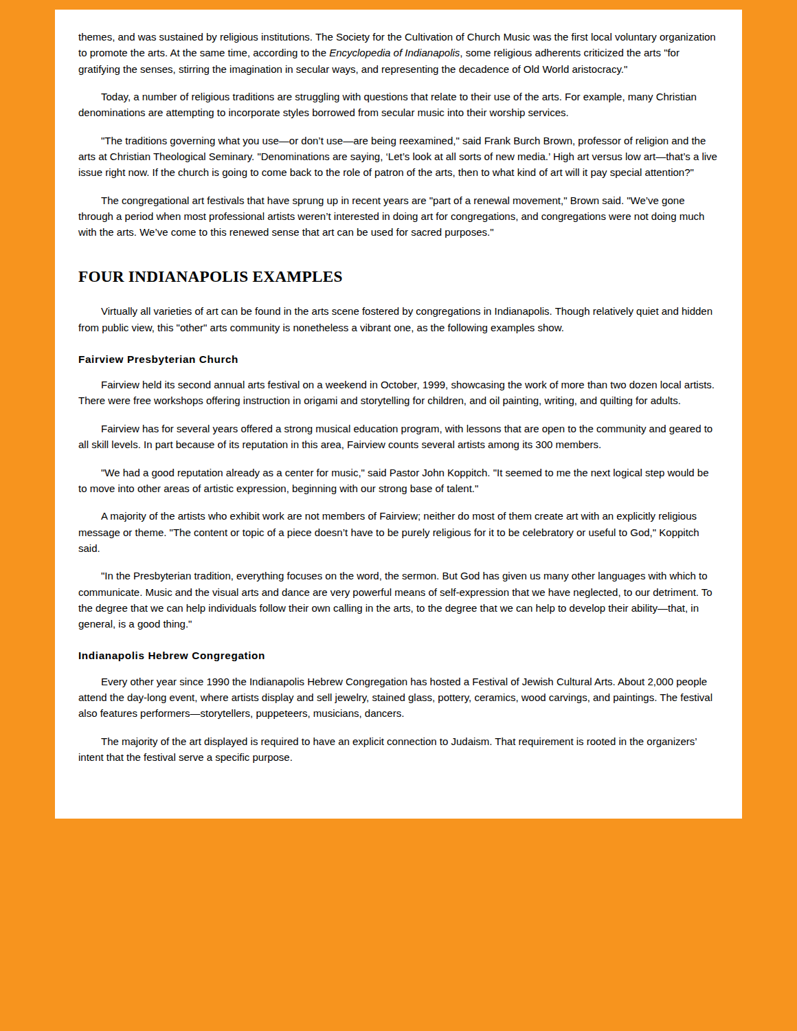themes, and was sustained by religious institutions. The Society for the Cultivation of Church Music was the first local voluntary organization to promote the arts. At the same time, according to the Encyclopedia of Indianapolis, some religious adherents criticized the arts "for gratifying the senses, stirring the imagination in secular ways, and representing the decadence of Old World aristocracy."
Today, a number of religious traditions are struggling with questions that relate to their use of the arts. For example, many Christian denominations are attempting to incorporate styles borrowed from secular music into their worship services.
"The traditions governing what you use—or don’t use—are being reexamined," said Frank Burch Brown, professor of religion and the arts at Christian Theological Seminary. "Denominations are saying, ‘Let’s look at all sorts of new media.’ High art versus low art—that’s a live issue right now. If the church is going to come back to the role of patron of the arts, then to what kind of art will it pay special attention?"
The congregational art festivals that have sprung up in recent years are "part of a renewal movement," Brown said. "We’ve gone through a period when most professional artists weren’t interested in doing art for congregations, and congregations were not doing much with the arts. We’ve come to this renewed sense that art can be used for sacred purposes."
FOUR INDIANAPOLIS EXAMPLES
Virtually all varieties of art can be found in the arts scene fostered by congregations in Indianapolis. Though relatively quiet and hidden from public view, this "other" arts community is nonetheless a vibrant one, as the following examples show.
Fairview Presbyterian Church
Fairview held its second annual arts festival on a weekend in October, 1999, showcasing the work of more than two dozen local artists. There were free workshops offering instruction in origami and storytelling for children, and oil painting, writing, and quilting for adults.
Fairview has for several years offered a strong musical education program, with lessons that are open to the community and geared to all skill levels. In part because of its reputation in this area, Fairview counts several artists among its 300 members.
"We had a good reputation already as a center for music," said Pastor John Koppitch. "It seemed to me the next logical step would be to move into other areas of artistic expression, beginning with our strong base of talent."
A majority of the artists who exhibit work are not members of Fairview; neither do most of them create art with an explicitly religious message or theme. "The content or topic of a piece doesn’t have to be purely religious for it to be celebratory or useful to God," Koppitch said.
"In the Presbyterian tradition, everything focuses on the word, the sermon. But God has given us many other languages with which to communicate. Music and the visual arts and dance are very powerful means of self-expression that we have neglected, to our detriment. To the degree that we can help individuals follow their own calling in the arts, to the degree that we can help to develop their ability—that, in general, is a good thing."
Indianapolis Hebrew Congregation
Every other year since 1990 the Indianapolis Hebrew Congregation has hosted a Festival of Jewish Cultural Arts. About 2,000 people attend the day-long event, where artists display and sell jewelry, stained glass, pottery, ceramics, wood carvings, and paintings. The festival also features performers—storytellers, puppeteers, musicians, dancers.
The majority of the art displayed is required to have an explicit connection to Judaism. That requirement is rooted in the organizers’ intent that the festival serve a specific purpose.